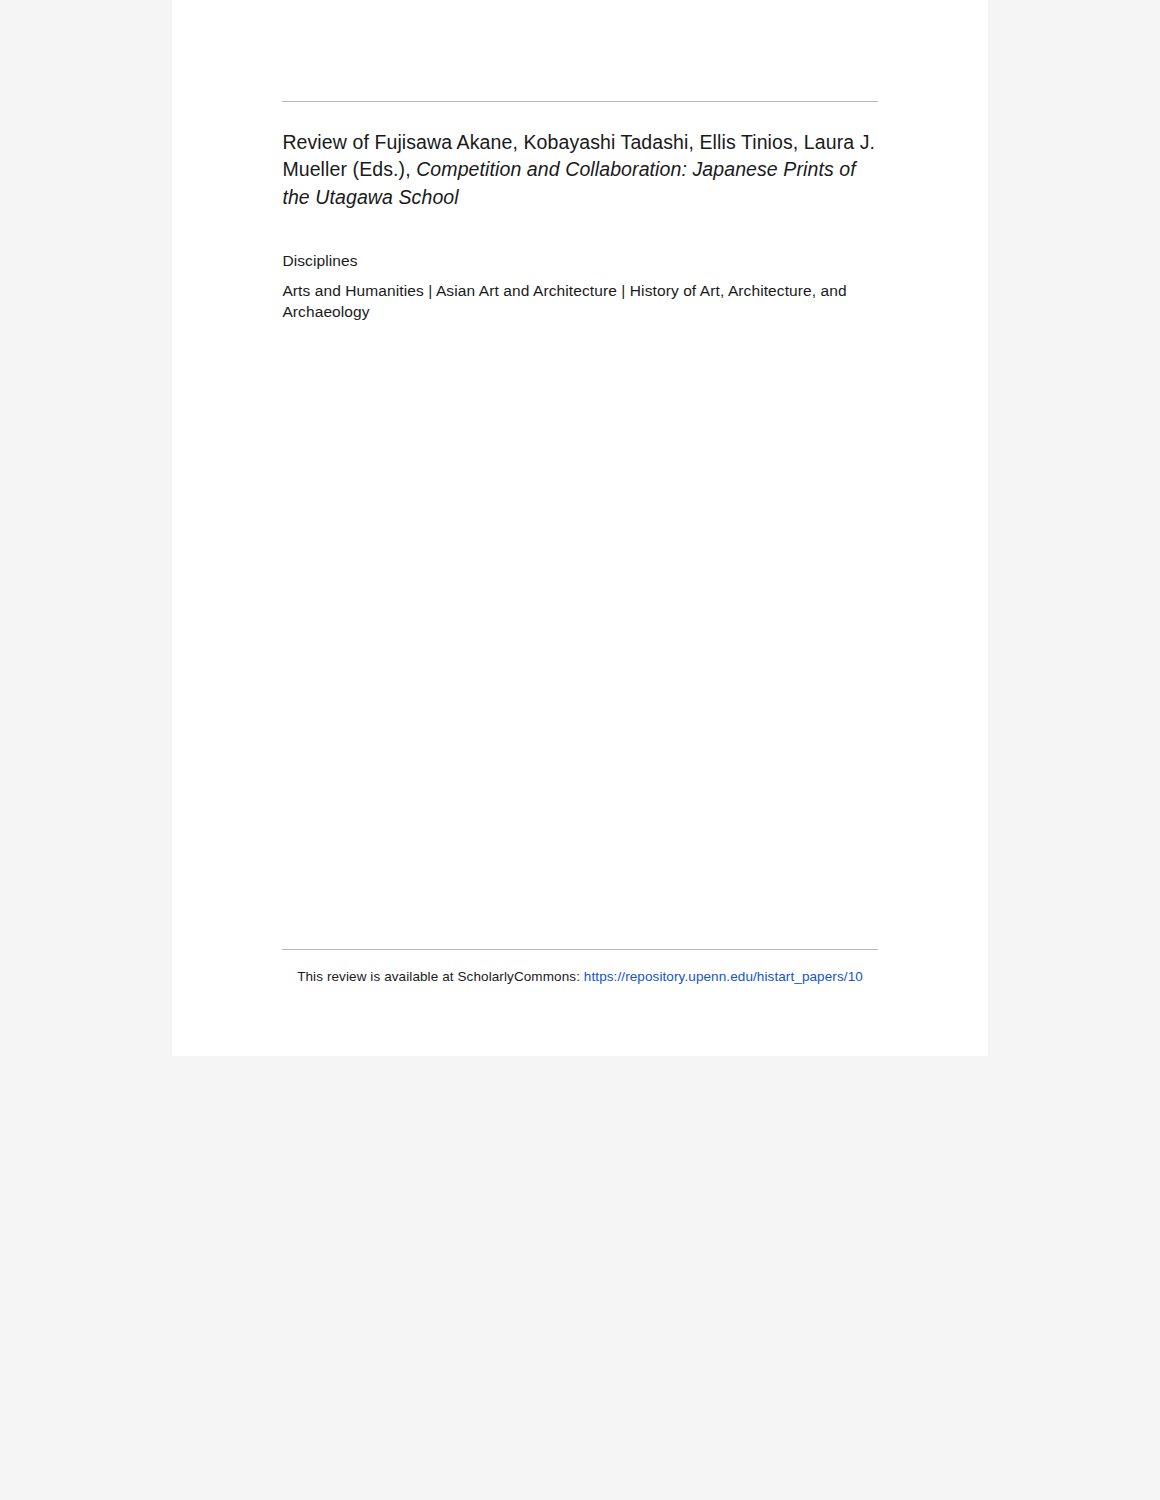Review of Fujisawa Akane, Kobayashi Tadashi, Ellis Tinios, Laura J. Mueller (Eds.), Competition and Collaboration: Japanese Prints of the Utagawa School
Disciplines
Arts and Humanities | Asian Art and Architecture | History of Art, Architecture, and Archaeology
This review is available at ScholarlyCommons: https://repository.upenn.edu/histart_papers/10